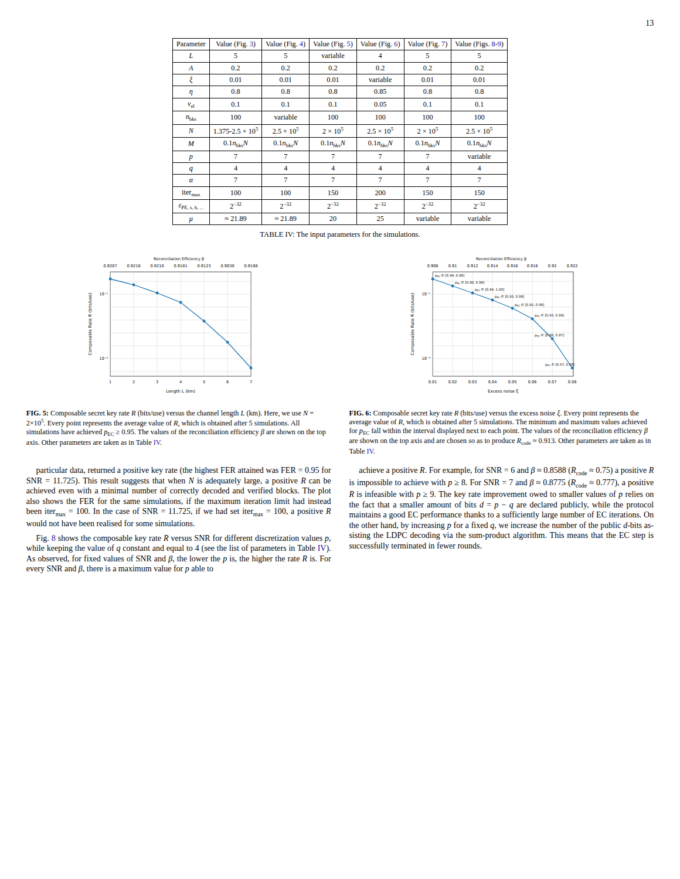13
| Parameter | Value (Fig. 3 ) | Value (Fig. 4 ) | Value (Fig. 5 ) | Value (Fig. 6 ) | Value (Fig. 7 ) | Value (Figs. 8 - 9 ) |
| --- | --- | --- | --- | --- | --- | --- |
| L | 5 | 5 | variable | 4 | 5 | 5 |
| A | 0.2 | 0.2 | 0.2 | 0.2 | 0.2 | 0.2 |
| ξ | 0.01 | 0.01 | 0.01 | variable | 0.01 | 0.01 |
| η | 0.8 | 0.8 | 0.8 | 0.85 | 0.8 | 0.8 |
| v el | 0.1 | 0.1 | 0.1 | 0.05 | 0.1 | 0.1 |
| n bks | 100 | variable | 100 | 100 | 100 | 100 |
| N | 1.375-2.5 × 10 5 | 2.5 × 10 5 | 2 × 10 5 | 2.5 × 10 5 | 2 × 10 5 | 2.5 × 10 5 |
| M | 0.1 n bks N | 0.1 n bks N | 0.1 n bks N | 0.1 n bks N | 0.1 n bks N | 0.1 n bks N |
| p | 7 | 7 | 7 | 7 | 7 | variable |
| q | 4 | 4 | 4 | 4 | 4 | 4 |
| α | 7 | 7 | 7 | 7 | 7 | 7 |
| iter max | 100 | 100 | 150 | 200 | 150 | 150 |
| ε PE, s, h, ... | 2 −32 | 2 −32 | 2 −32 | 2 −32 | 2 −32 | 2 −32 |
| μ | ≈ 21.89 | ≈ 21.89 | 20 | 25 | variable | variable |
TABLE IV: The input parameters for the simulations.
Reconciliation Efficiency β 0.9207 0.9218 0.9210 0.9181 0.9123 0.9030 0.9188 10⁻¹ 10⁻² Composable Rate R (bits/use) 1 2 3 4 5 6 7 Length L (km)
FIG. 5: Composable secret key rate R (bits/use) versus the channel length L (km). Here, we use N = 2×105. Every point represents the average value of R, which is obtained after 5 simulations. All simulations have achieved pEC ≥ 0.95. The values of the reconciliation efficiency β are shown on the top axis. Other parameters are taken as in Table IV.
Reconciliation Efficiency β 0.908 0.91 0.912 0.914 0.916 0.918 0.92 0.922 10⁻¹ 10⁻² Composable Rate R (bits/use) pEC ∈ [0.94, 0.98] pEC ∈ [0.90, 0.98] pEC ∈ [0.94, 1.00] pEC ∈ [0.93, 0.99] pEC ∈ [0.92, 0.98] pEC ∈ [0.93, 0.99] pEC ∈ [0.88, 0.97] pEC ∈ [0.57, 0.60] 0.01 0.02 0.03 0.04 0.05 0.06 0.07 0.08 Excess noise ξ
FIG. 6: Composable secret key rate R (bits/use) versus the excess noise ξ. Every point represents the average value of R, which is obtained after 5 simulations. The minimum and maximum values achieved for pEC fall within the interval displayed next to each point. The values of the reconciliation efficiency β are shown on the top axis and are chosen so as to produce Rcode ≈ 0.913. Other parameters are taken as in Table IV.
particular data, returned a positive key rate (the highest FER attained was FER = 0.95 for SNR = 11.725). This result suggests that when N is adequately large, a positive R can be achieved even with a minimal number of correctly decoded and verified blocks. The plot also shows the FER for the same simulations, if the maximum iteration limit had instead been itermax = 100. In the case of SNR = 11.725, if we had set itermax = 100, a positive R would not have been realised for some simulations.
Fig. 8 shows the composable key rate R versus SNR for different discretization values p, while keeping the value of q constant and equal to 4 (see the list of parameters in Table IV). As observed, for fixed values of SNR and β, the lower the p is, the higher the rate R is. For every SNR and β, there is a maximum value for p able to
achieve a positive R. For example, for SNR = 6 and β ≈ 0.8588 (Rcode ≈ 0.75) a positive R is impossible to achieve with p ≥ 8. For SNR = 7 and β ≈ 0.8775 (Rcode ≈ 0.777), a positive R is infeasible with p ≥ 9. The key rate improvement owed to smaller values of p relies on the fact that a smaller amount of bits d = p − q are declared publicly, while the protocol maintains a good EC performance thanks to a sufficiently large number of EC iterations. On the other hand, by increasing p for a fixed q, we increase the number of the public d-bits assisting the LDPC decoding via the sum-product algorithm. This means that the EC step is successfully terminated in fewer rounds.